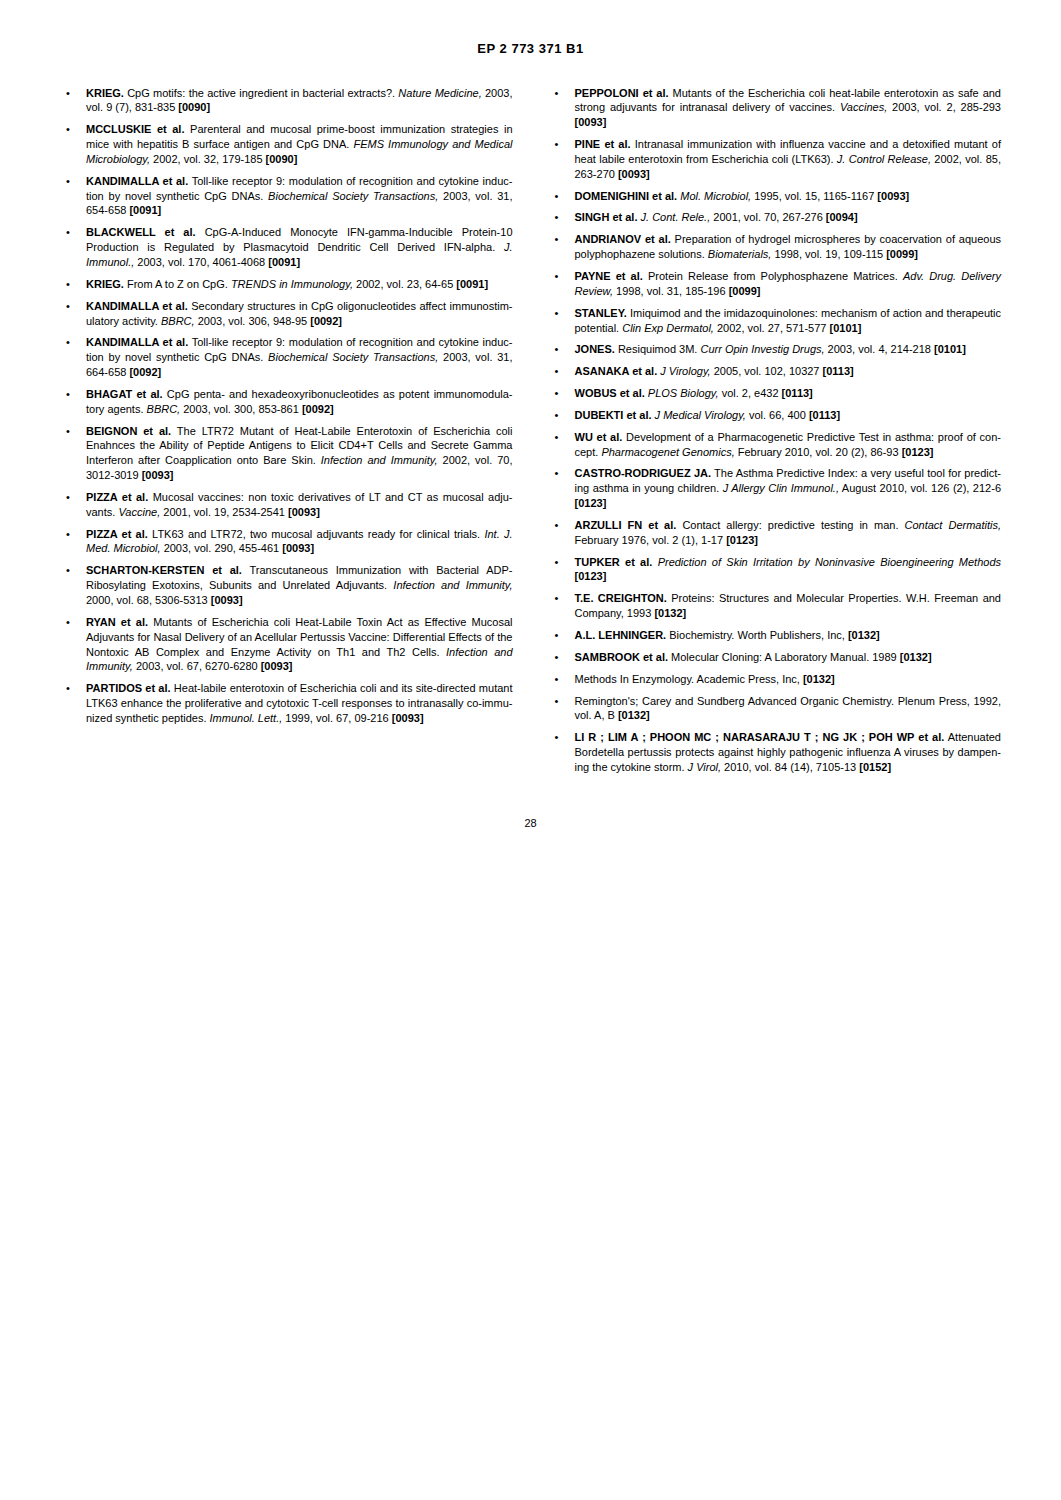EP 2 773 371 B1
KRIEG. CpG motifs: the active ingredient in bacterial extracts?. Nature Medicine, 2003, vol. 9 (7), 831-835 [0090]
MCCLUSKIE et al. Parenteral and mucosal prime-boost immunization strategies in mice with hepatitis B surface antigen and CpG DNA. FEMS Immunology and Medical Microbiology, 2002, vol. 32, 179-185 [0090]
KANDIMALLA et al. Toll-like receptor 9: modulation of recognition and cytokine induction by novel synthetic CpG DNAs. Biochemical Society Transactions, 2003, vol. 31, 654-658 [0091]
BLACKWELL et al. CpG-A-Induced Monocyte IFN-gamma-Inducible Protein-10 Production is Regulated by Plasmacytoid Dendritic Cell Derived IFN-alpha. J. Immunol., 2003, vol. 170, 4061-4068 [0091]
KRIEG. From A to Z on CpG. TRENDS in Immunology, 2002, vol. 23, 64-65 [0091]
KANDIMALLA et al. Secondary structures in CpG oligonucleotides affect immunostimulatory activity. BBRC, 2003, vol. 306, 948-95 [0092]
KANDIMALLA et al. Toll-like receptor 9: modulation of recognition and cytokine induction by novel synthetic CpG DNAs. Biochemical Society Transactions, 2003, vol. 31, 664-658 [0092]
BHAGAT et al. CpG penta- and hexadeoxyribonucleotides as potent immunomodulatory agents. BBRC, 2003, vol. 300, 853-861 [0092]
BEIGNON et al. The LTR72 Mutant of Heat-Labile Enterotoxin of Escherichia coli Enahnces the Ability of Peptide Antigens to Elicit CD4+T Cells and Secrete Gamma Interferon after Coapplication onto Bare Skin. Infection and Immunity, 2002, vol. 70, 3012-3019 [0093]
PIZZA et al. Mucosal vaccines: non toxic derivatives of LT and CT as mucosal adjuvants. Vaccine, 2001, vol. 19, 2534-2541 [0093]
PIZZA et al. LTK63 and LTR72, two mucosal adjuvants ready for clinical trials. Int. J. Med. Microbiol, 2003, vol. 290, 455-461 [0093]
SCHARTON-KERSTEN et al. Transcutaneous Immunization with Bacterial ADP-Ribosylating Exotoxins, Subunits and Unrelated Adjuvants. Infection and Immunity, 2000, vol. 68, 5306-5313 [0093]
RYAN et al. Mutants of Escherichia coli Heat-Labile Toxin Act as Effective Mucosal Adjuvants for Nasal Delivery of an Acellular Pertussis Vaccine: Differential Effects of the Nontoxic AB Complex and Enzyme Activity on Th1 and Th2 Cells. Infection and Immunity, 2003, vol. 67, 6270-6280 [0093]
PARTIDOS et al. Heat-labile enterotoxin of Escherichia coli and its site-directed mutant LTK63 enhance the proliferative and cytotoxic T-cell responses to intranasally co-immunized synthetic peptides. Immunol. Lett., 1999, vol. 67, 09-216 [0093]
PEPPOLONI et al. Mutants of the Escherichia coli heat-labile enterotoxin as safe and strong adjuvants for intranasal delivery of vaccines. Vaccines, 2003, vol. 2, 285-293 [0093]
PINE et al. Intranasal immunization with influenza vaccine and a detoxified mutant of heat labile enterotoxin from Escherichia coli (LTK63). J. Control Release, 2002, vol. 85, 263-270 [0093]
DOMENIGHINI et al. Mol. Microbiol, 1995, vol. 15, 1165-1167 [0093]
SINGH et al. J. Cont. Rele., 2001, vol. 70, 267-276 [0094]
ANDRIANOV et al. Preparation of hydrogel microspheres by coacervation of aqueous polyphophazene solutions. Biomaterials, 1998, vol. 19, 109-115 [0099]
PAYNE et al. Protein Release from Polyphosphazene Matrices. Adv. Drug. Delivery Review, 1998, vol. 31, 185-196 [0099]
STANLEY. Imiquimod and the imidazoquinolones: mechanism of action and therapeutic potential. Clin Exp Dermatol, 2002, vol. 27, 571-577 [0101]
JONES. Resiquimod 3M. Curr Opin Investig Drugs, 2003, vol. 4, 214-218 [0101]
ASANAKA et al. J Virology, 2005, vol. 102, 10327 [0113]
WOBUS et al. PLOS Biology, vol. 2, e432 [0113]
DUBEKTI et al. J Medical Virology, vol. 66, 400 [0113]
WU et al. Development of a Pharmacogenetic Predictive Test in asthma: proof of concept. Pharmacogenet Genomics, February 2010, vol. 20 (2), 86-93 [0123]
CASTRO-RODRIGUEZ JA. The Asthma Predictive Index: a very useful tool for predicting asthma in young children. J Allergy Clin Immunol., August 2010, vol. 126 (2), 212-6 [0123]
ARZULLI FN et al. Contact allergy: predictive testing in man. Contact Dermatitis, February 1976, vol. 2 (1), 1-17 [0123]
TUPKER et al. Prediction of Skin Irritation by Noninvasive Bioengineering Methods [0123]
T.E. CREIGHTON. Proteins: Structures and Molecular Properties. W.H. Freeman and Company, 1993 [0132]
A.L. LEHNINGER. Biochemistry. Worth Publishers, Inc, [0132]
SAMBROOK et al. Molecular Cloning: A Laboratory Manual. 1989 [0132]
Methods In Enzymology. Academic Press, Inc, [0132]
Remington's; Carey and Sundberg Advanced Organic Chemistry. Plenum Press, 1992, vol. A, B [0132]
LI R ; LIM A ; PHOON MC ; NARASARAJU T ; NG JK ; POH WP et al. Attenuated Bordetella pertussis protects against highly pathogenic influenza A viruses by dampening the cytokine storm. J Virol, 2010, vol. 84 (14), 7105-13 [0152]
28